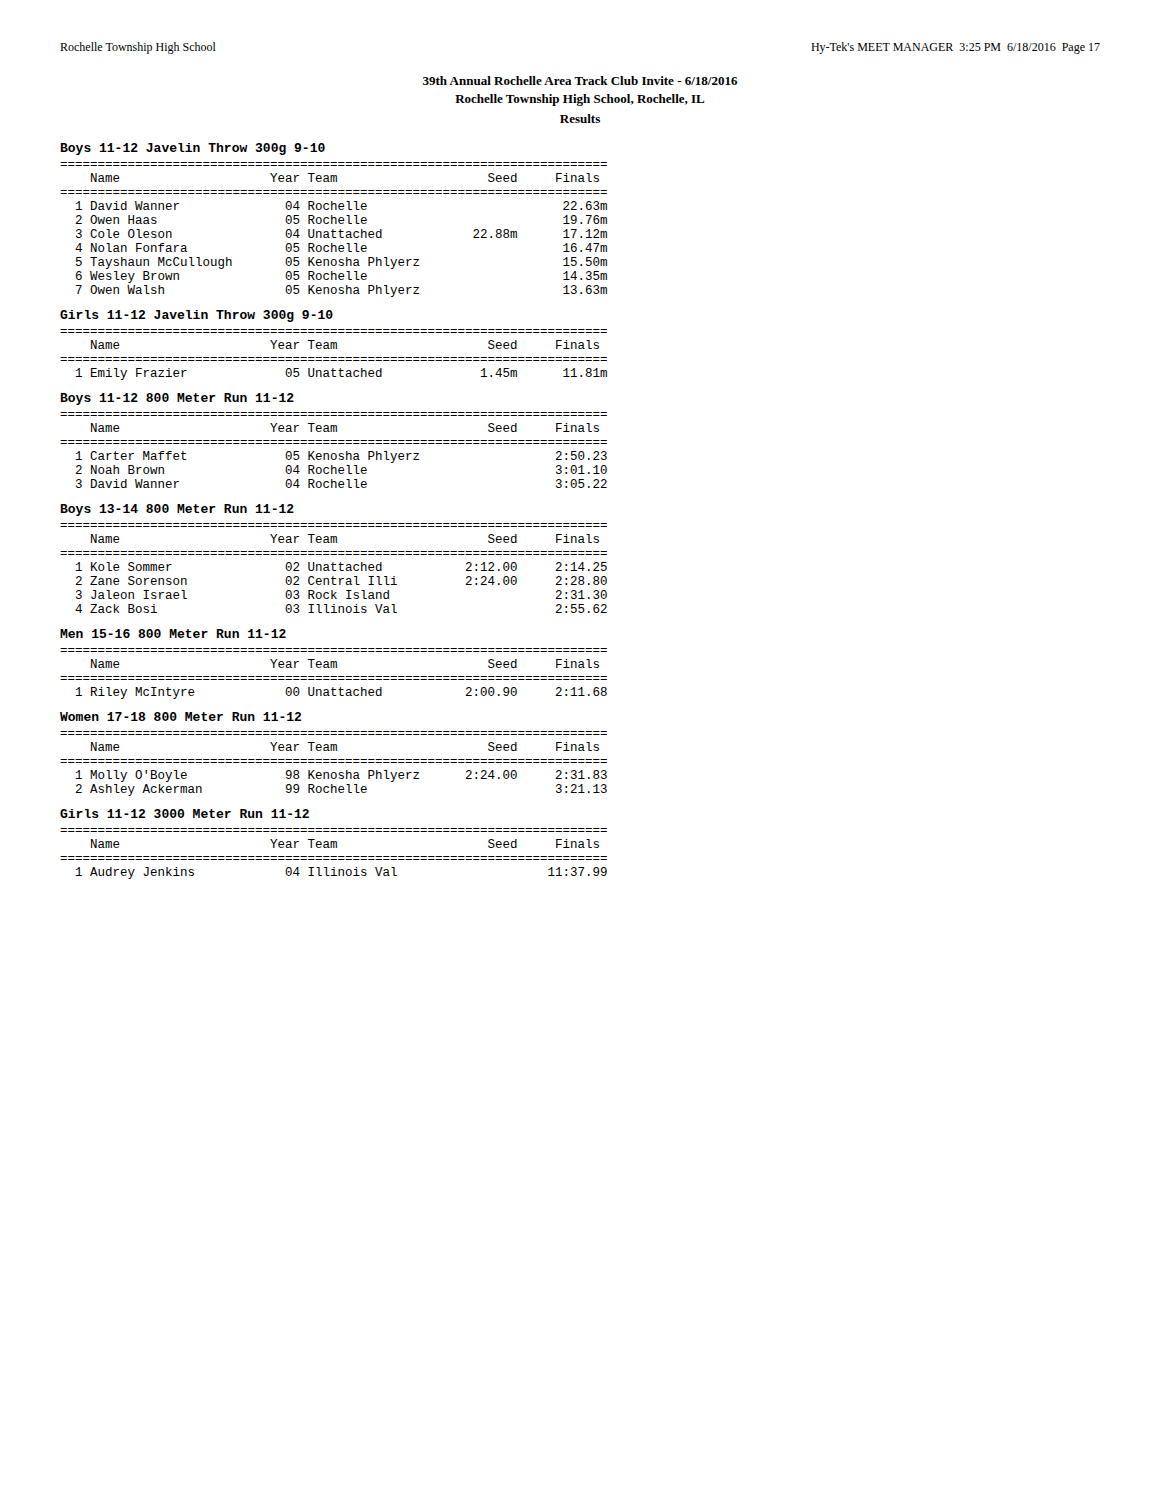Rochelle Township High School Hy-Tek's MEET MANAGER 3:25 PM 6/18/2016 Page 17
39th Annual Rochelle Area Track Club Invite - 6/18/2016
Rochelle Township High School, Rochelle, IL
Results
Boys 11-12 Javelin Throw 300g 9-10
=========================================================================
    Name                    Year Team                    Seed     Finals
=========================================================================
  1 David Wanner              04 Rochelle                          22.63m
  2 Owen Haas                 05 Rochelle                          19.76m
  3 Cole Oleson               04 Unattached            22.88m      17.12m
  4 Nolan Fonfara             05 Rochelle                          16.47m
  5 Tayshaun McCullough       05 Kenosha Phlyerz                   15.50m
  6 Wesley Brown              05 Rochelle                          14.35m
  7 Owen Walsh                05 Kenosha Phlyerz                   13.63m
Girls 11-12 Javelin Throw 300g 9-10
=========================================================================
    Name                    Year Team                    Seed     Finals
=========================================================================
  1 Emily Frazier             05 Unattached             1.45m      11.81m
Boys 11-12 800 Meter Run 11-12
=========================================================================
    Name                    Year Team                    Seed     Finals
=========================================================================
  1 Carter Maffet             05 Kenosha Phlyerz                  2:50.23
  2 Noah Brown                04 Rochelle                         3:01.10
  3 David Wanner              04 Rochelle                         3:05.22
Boys 13-14 800 Meter Run 11-12
=========================================================================
    Name                    Year Team                    Seed     Finals
=========================================================================
  1 Kole Sommer               02 Unattached           2:12.00     2:14.25
  2 Zane Sorenson             02 Central Illi         2:24.00     2:28.80
  3 Jaleon Israel             03 Rock Island                      2:31.30
  4 Zack Bosi                 03 Illinois Val                     2:55.62
Men 15-16 800 Meter Run 11-12
=========================================================================
    Name                    Year Team                    Seed     Finals
=========================================================================
  1 Riley McIntyre            00 Unattached           2:00.90     2:11.68
Women 17-18 800 Meter Run 11-12
=========================================================================
    Name                    Year Team                    Seed     Finals
=========================================================================
  1 Molly O'Boyle             98 Kenosha Phlyerz      2:24.00     2:31.83
  2 Ashley Ackerman           99 Rochelle                         3:21.13
Girls 11-12 3000 Meter Run 11-12
=========================================================================
    Name                    Year Team                    Seed     Finals
=========================================================================
  1 Audrey Jenkins            04 Illinois Val                    11:37.99